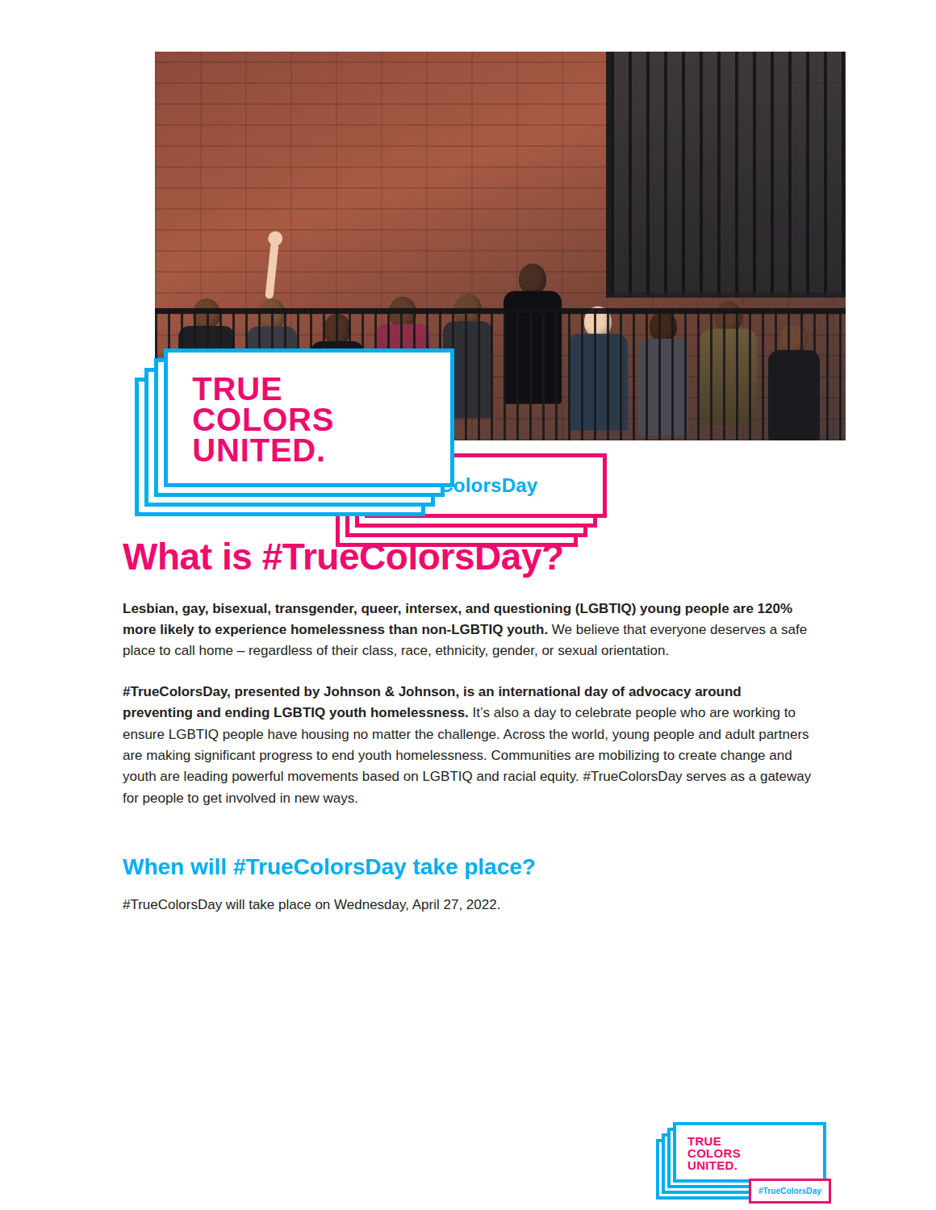True Colors United.
#TrueColorsDay
What is #TrueColorsDay?
Lesbian, gay, bisexual, transgender, queer, intersex, and questioning (LGBTIQ) young people are 120% more likely to experience homelessness than non-LGBTIQ youth. We believe that everyone deserves a safe place to call home – regardless of their class, race, ethnicity, gender, or sexual orientation.
#TrueColorsDay, presented by Johnson & Johnson, is an international day of advocacy around preventing and ending LGBTIQ youth homelessness. It’s also a day to celebrate people who are working to ensure LGBTIQ people have housing no matter the challenge. Across the world, young people and adult partners are making significant progress to end youth homelessness. Communities are mobilizing to create change and youth are leading powerful movements based on LGBTIQ and racial equity. #TrueColorsDay serves as a gateway for people to get involved in new ways.
When will #TrueColorsDay take place?
#TrueColorsDay will take place on Wednesday, April 27, 2022.
True Colors United.
#TrueColorsDay